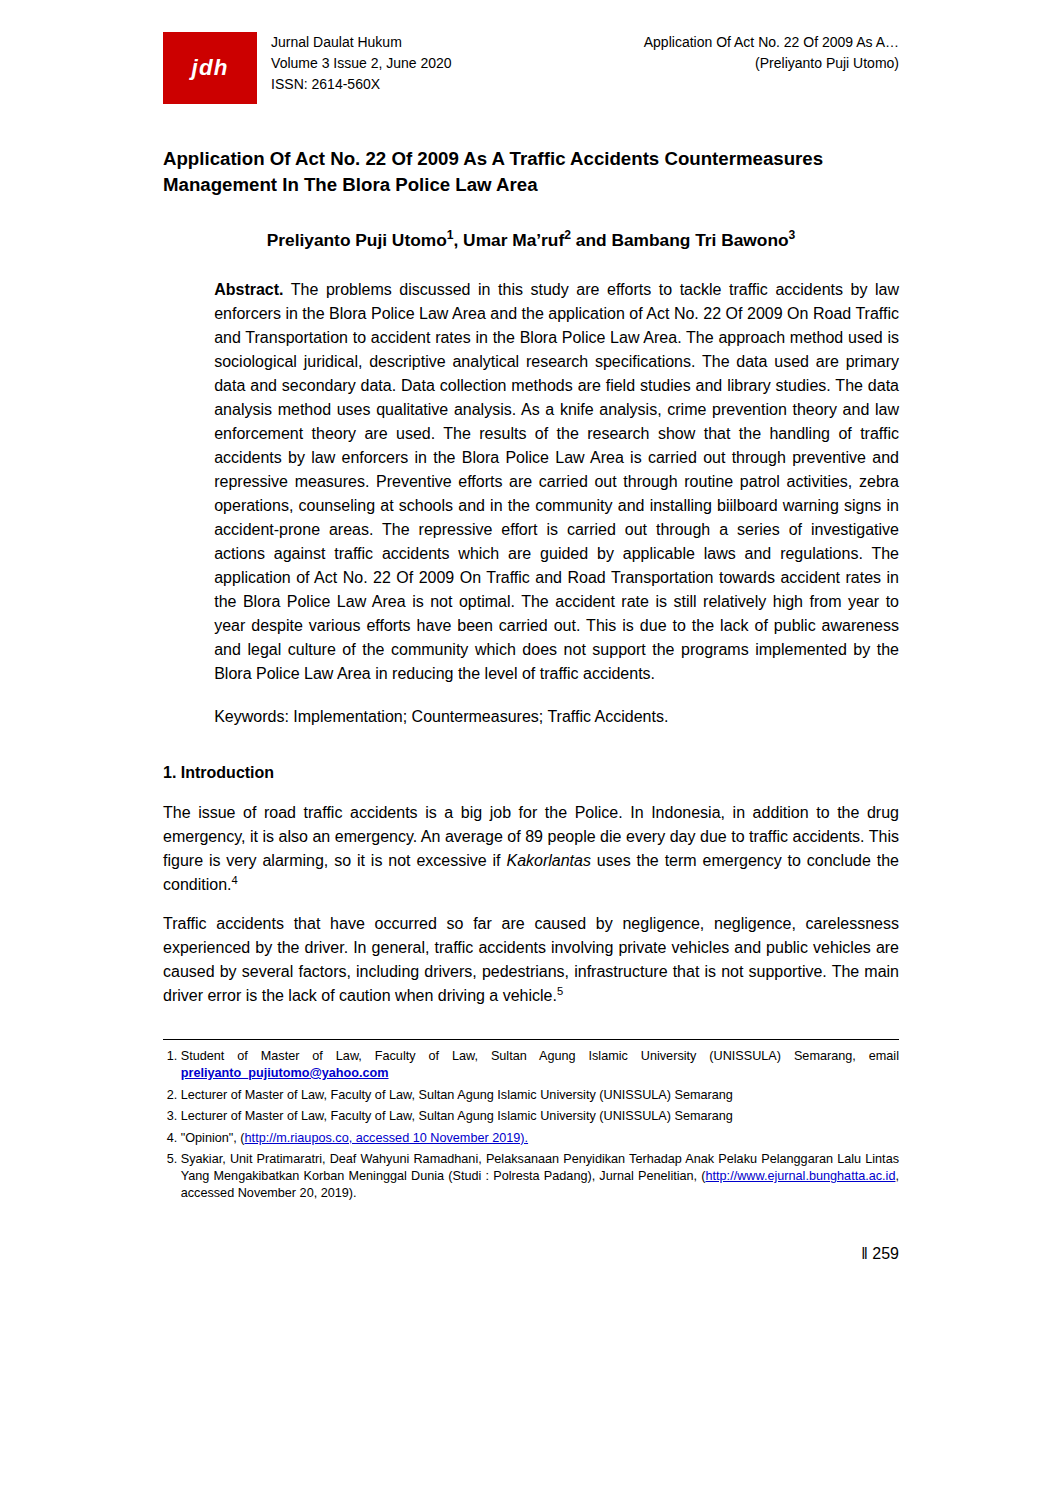jdh
Jurnal Daulat Hukum
Volume 3 Issue 2, June 2020
ISSN: 2614-560X
Application Of Act No. 22 Of 2009 As A…
(Preliyanto Puji Utomo)
Application Of Act No. 22 Of 2009 As A Traffic Accidents Countermeasures Management In The Blora Police Law Area
Preliyanto Puji Utomo1, Umar Ma’ruf2 and Bambang Tri Bawono3
Abstract. The problems discussed in this study are efforts to tackle traffic accidents by law enforcers in the Blora Police Law Area and the application of Act No. 22 Of 2009 On Road Traffic and Transportation to accident rates in the Blora Police Law Area. The approach method used is sociological juridical, descriptive analytical research specifications. The data used are primary data and secondary data. Data collection methods are field studies and library studies. The data analysis method uses qualitative analysis. As a knife analysis, crime prevention theory and law enforcement theory are used. The results of the research show that the handling of traffic accidents by law enforcers in the Blora Police Law Area is carried out through preventive and repressive measures. Preventive efforts are carried out through routine patrol activities, zebra operations, counseling at schools and in the community and installing biilboard warning signs in accident-prone areas. The repressive effort is carried out through a series of investigative actions against traffic accidents which are guided by applicable laws and regulations. The application of Act No. 22 Of 2009 On Traffic and Road Transportation towards accident rates in the Blora Police Law Area is not optimal. The accident rate is still relatively high from year to year despite various efforts have been carried out. This is due to the lack of public awareness and legal culture of the community which does not support the programs implemented by the Blora Police Law Area in reducing the level of traffic accidents.
Keywords: Implementation; Countermeasures; Traffic Accidents.
1. Introduction
The issue of road traffic accidents is a big job for the Police. In Indonesia, in addition to the drug emergency, it is also an emergency. An average of 89 people die every day due to traffic accidents. This figure is very alarming, so it is not excessive if Kakorlantas uses the term emergency to conclude the condition.4
Traffic accidents that have occurred so far are caused by negligence, negligence, carelessness experienced by the driver. In general, traffic accidents involving private vehicles and public vehicles are caused by several factors, including drivers, pedestrians, infrastructure that is not supportive. The main driver error is the lack of caution when driving a vehicle.5
Student of Master of Law, Faculty of Law, Sultan Agung Islamic University (UNISSULA) Semarang, email preliyanto_pujiutomo@yahoo.com
Lecturer of Master of Law, Faculty of Law, Sultan Agung Islamic University (UNISSULA) Semarang
Lecturer of Master of Law, Faculty of Law, Sultan Agung Islamic University (UNISSULA) Semarang
"Opinion", (http://m.riaupos.co, accessed 10 November 2019).
Syakiar, Unit Pratimaratri, Deaf Wahyuni Ramadhani, Pelaksanaan Penyidikan Terhadap Anak Pelaku Pelanggaran Lalu Lintas Yang Mengakibatkan Korban Meninggal Dunia (Studi : Polresta Padang), Jurnal Penelitian, (http://www.ejurnal.bunghatta.ac.id, accessed November 20, 2019).
259